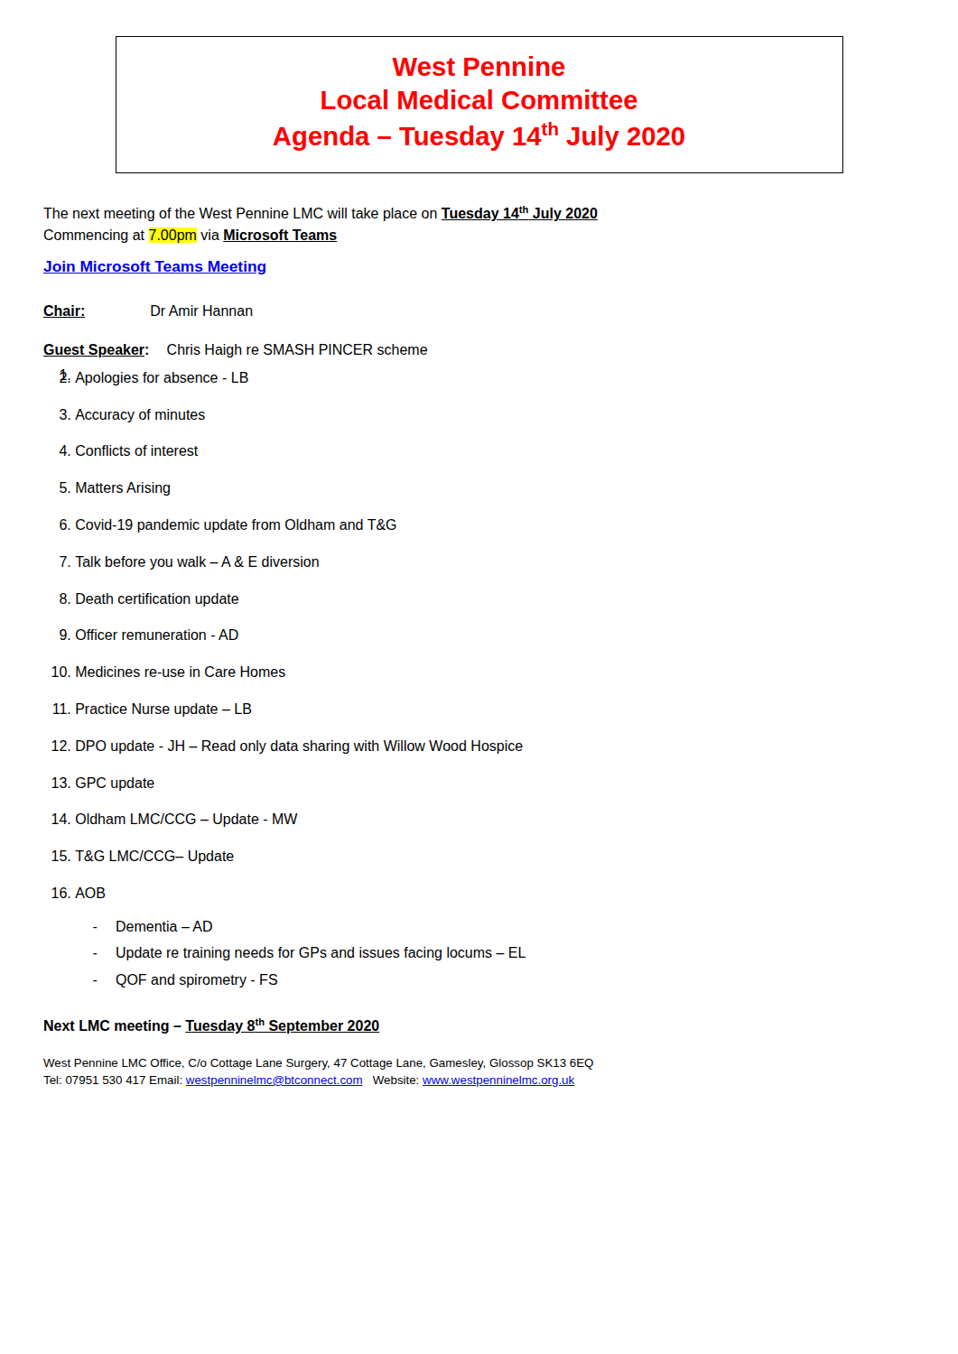West Pennine
Local Medical Committee
Agenda – Tuesday 14th July 2020
The next meeting of the West Pennine LMC will take place on Tuesday 14th July 2020
Commencing at 7.00pm via Microsoft Teams
Join Microsoft Teams Meeting
Chair: Dr Amir Hannan
Guest Speaker: Chris Haigh re SMASH PINCER scheme
Apologies for absence - LB
Accuracy of minutes
Conflicts of interest
Matters Arising
Covid-19 pandemic update from Oldham and T&G
Talk before you walk – A & E diversion
Death certification update
Officer remuneration - AD
Medicines re-use in Care Homes
Practice Nurse update – LB
DPO update - JH – Read only data sharing with Willow Wood Hospice
GPC update
Oldham LMC/CCG – Update - MW
T&G LMC/CCG– Update
AOB
Dementia – AD
Update re training needs for GPs and issues facing locums – EL
QOF and spirometry - FS
Next LMC meeting – Tuesday 8th September 2020
West Pennine LMC Office, C/o Cottage Lane Surgery, 47 Cottage Lane, Gamesley, Glossop SK13 6EQ
Tel: 07951 530 417 Email: westpenninelmc@btconnect.com Website: www.westpenninelmc.org.uk